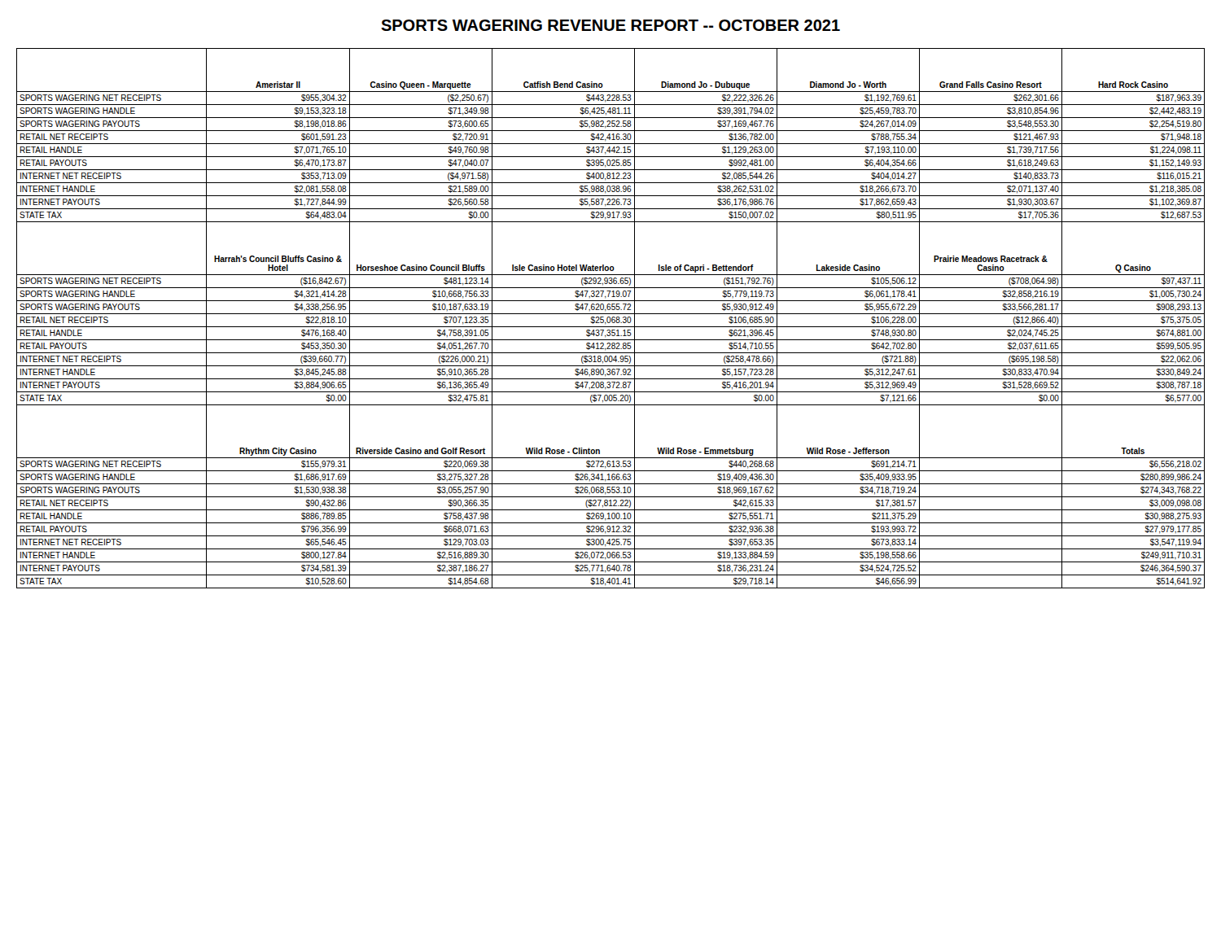SPORTS WAGERING REVENUE REPORT -- OCTOBER 2021
| | Ameristar II | Casino Queen - Marquette | Catfish Bend Casino | Diamond Jo - Dubuque | Diamond Jo - Worth | Grand Falls Casino Resort | Hard Rock Casino |
| --- | --- | --- | --- | --- | --- | --- | --- |
| Sports Wagering Net Receipts | $955,304.32 | ($2,250.67) | $443,228.53 | $2,222,326.26 | $1,192,769.61 | $262,301.66 | $187,963.39 |
| Sports Wagering Handle | $9,153,323.18 | $71,349.98 | $6,425,481.11 | $39,391,794.02 | $25,459,783.70 | $3,810,854.96 | $2,442,483.19 |
| Sports Wagering Payouts | $8,198,018.86 | $73,600.65 | $5,982,252.58 | $37,169,467.76 | $24,267,014.09 | $3,548,553.30 | $2,254,519.80 |
| Retail Net Receipts | $601,591.23 | $2,720.91 | $42,416.30 | $136,782.00 | $788,755.34 | $121,467.93 | $71,948.18 |
| Retail Handle | $7,071,765.10 | $49,760.98 | $437,442.15 | $1,129,263.00 | $7,193,110.00 | $1,739,717.56 | $1,224,098.11 |
| Retail Payouts | $6,470,173.87 | $47,040.07 | $395,025.85 | $992,481.00 | $6,404,354.66 | $1,618,249.63 | $1,152,149.93 |
| Internet Net Receipts | $353,713.09 | ($4,971.58) | $400,812.23 | $2,085,544.26 | $404,014.27 | $140,833.73 | $116,015.21 |
| Internet Handle | $2,081,558.08 | $21,589.00 | $5,988,038.96 | $38,262,531.02 | $18,266,673.70 | $2,071,137.40 | $1,218,385.08 |
| Internet Payouts | $1,727,844.99 | $26,560.58 | $5,587,226.73 | $36,176,986.76 | $17,862,659.43 | $1,930,303.67 | $1,102,369.87 |
| State Tax | $64,483.04 | $0.00 | $29,917.93 | $150,007.02 | $80,511.95 | $17,705.36 | $12,687.53 |
| | Harrah's Council Bluffs Casino & Hotel | Horseshoe Casino Council Bluffs | Isle Casino Hotel Waterloo | Isle of Capri - Bettendorf | Lakeside Casino | Prairie Meadows Racetrack & Casino | Q Casino |
| Sports Wagering Net Receipts | ($16,842.67) | $481,123.14 | ($292,936.65) | ($151,792.76) | $105,506.12 | ($708,064.98) | $97,437.11 |
| Sports Wagering Handle | $4,321,414.28 | $10,668,756.33 | $47,327,719.07 | $5,779,119.73 | $6,061,178.41 | $32,858,216.19 | $1,005,730.24 |
| Sports Wagering Payouts | $4,338,256.95 | $10,187,633.19 | $47,620,655.72 | $5,930,912.49 | $5,955,672.29 | $33,566,281.17 | $908,293.13 |
| Retail Net Receipts | $22,818.10 | $707,123.35 | $25,068.30 | $106,685.90 | $106,228.00 | ($12,866.40) | $75,375.05 |
| Retail Handle | $476,168.40 | $4,758,391.05 | $437,351.15 | $621,396.45 | $748,930.80 | $2,024,745.25 | $674,881.00 |
| Retail Payouts | $453,350.30 | $4,051,267.70 | $412,282.85 | $514,710.55 | $642,702.80 | $2,037,611.65 | $599,505.95 |
| Internet Net Receipts | ($39,660.77) | ($226,000.21) | ($318,004.95) | ($258,478.66) | ($721.88) | ($695,198.58) | $22,062.06 |
| Internet Handle | $3,845,245.88 | $5,910,365.28 | $46,890,367.92 | $5,157,723.28 | $5,312,247.61 | $30,833,470.94 | $330,849.24 |
| Internet Payouts | $3,884,906.65 | $6,136,365.49 | $47,208,372.87 | $5,416,201.94 | $5,312,969.49 | $31,528,669.52 | $308,787.18 |
| State Tax | $0.00 | $32,475.81 | ($7,005.20) | $0.00 | $7,121.66 | $0.00 | $6,577.00 |
| | Rhythm City Casino | Riverside Casino and Golf Resort | Wild Rose - Clinton | Wild Rose - Emmetsburg | Wild Rose - Jefferson | | Totals |
| Sports Wagering Net Receipts | $155,979.31 | $220,069.38 | $272,613.53 | $440,268.68 | $691,214.71 | | $6,556,218.02 |
| Sports Wagering Handle | $1,686,917.69 | $3,275,327.28 | $26,341,166.63 | $19,409,436.30 | $35,409,933.95 | | $280,899,986.24 |
| Sports Wagering Payouts | $1,530,938.38 | $3,055,257.90 | $26,068,553.10 | $18,969,167.62 | $34,718,719.24 | | $274,343,768.22 |
| Retail Net Receipts | $90,432.86 | $90,366.35 | ($27,812.22) | $42,615.33 | $17,381.57 | | $3,009,098.08 |
| Retail Handle | $886,789.85 | $758,437.98 | $269,100.10 | $275,551.71 | $211,375.29 | | $30,988,275.93 |
| Retail Payouts | $796,356.99 | $668,071.63 | $296,912.32 | $232,936.38 | $193,993.72 | | $27,979,177.85 |
| Internet Net Receipts | $65,546.45 | $129,703.03 | $300,425.75 | $397,653.35 | $673,833.14 | | $3,547,119.94 |
| Internet Handle | $800,127.84 | $2,516,889.30 | $26,072,066.53 | $19,133,884.59 | $35,198,558.66 | | $249,911,710.31 |
| Internet Payouts | $734,581.39 | $2,387,186.27 | $25,771,640.78 | $18,736,231.24 | $34,524,725.52 | | $246,364,590.37 |
| State Tax | $10,528.60 | $14,854.68 | $18,401.41 | $29,718.14 | $46,656.99 | | $514,641.92 |